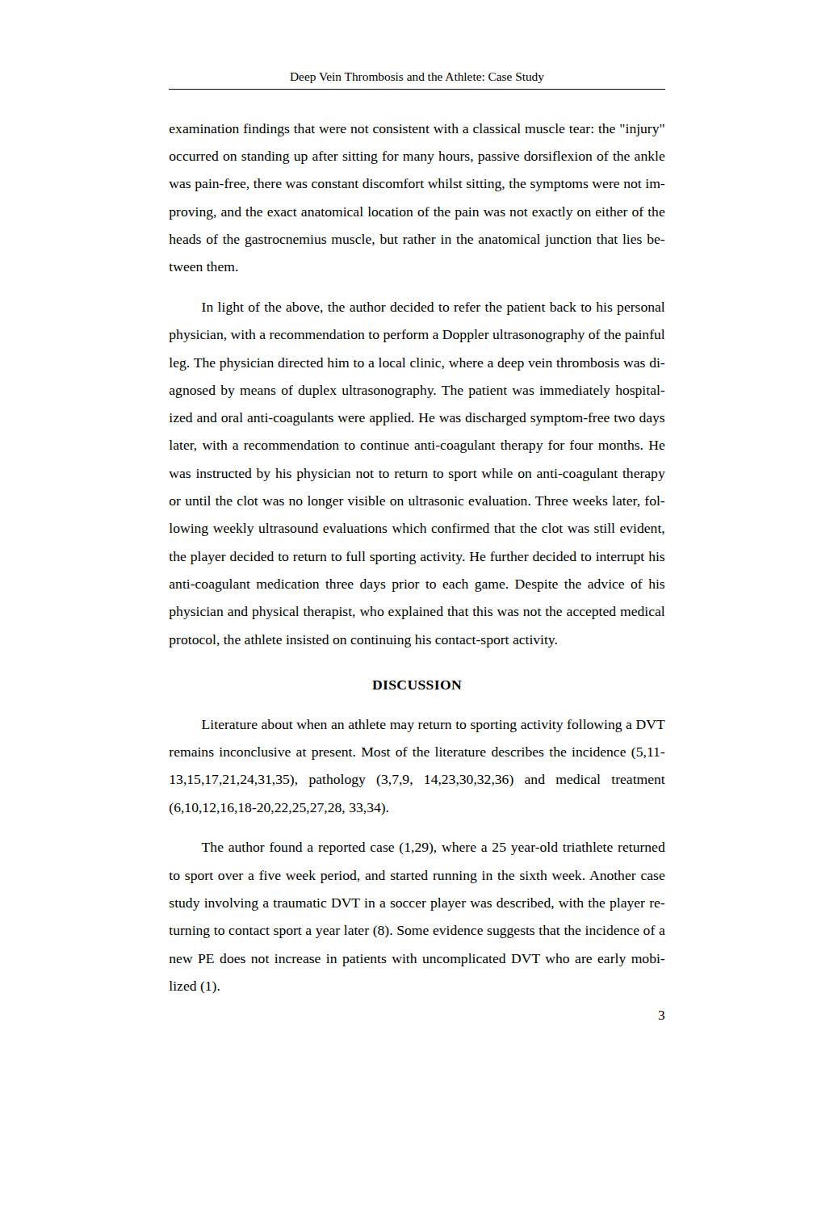Deep Vein Thrombosis and the Athlete: Case Study
examination findings that were not consistent with a classical muscle tear: the "injury" occurred on standing up after sitting for many hours, passive dorsiflexion of the ankle was pain-free, there was constant discomfort whilst sitting, the symptoms were not improving, and the exact anatomical location of the pain was not exactly on either of the heads of the gastrocnemius muscle, but rather in the anatomical junction that lies between them.
In light of the above, the author decided to refer the patient back to his personal physician, with a recommendation to perform a Doppler ultrasonography of the painful leg. The physician directed him to a local clinic, where a deep vein thrombosis was diagnosed by means of duplex ultrasonography. The patient was immediately hospitalized and oral anti-coagulants were applied. He was discharged symptom-free two days later, with a recommendation to continue anti-coagulant therapy for four months. He was instructed by his physician not to return to sport while on anti-coagulant therapy or until the clot was no longer visible on ultrasonic evaluation. Three weeks later, following weekly ultrasound evaluations which confirmed that the clot was still evident, the player decided to return to full sporting activity. He further decided to interrupt his anti-coagulant medication three days prior to each game. Despite the advice of his physician and physical therapist, who explained that this was not the accepted medical protocol, the athlete insisted on continuing his contact-sport activity.
DISCUSSION
Literature about when an athlete may return to sporting activity following a DVT remains inconclusive at present. Most of the literature describes the incidence (5,11-13,15,17,21,24,31,35), pathology (3,7,9, 14,23,30,32,36) and medical treatment (6,10,12,16,18-20,22,25,27,28, 33,34).
The author found a reported case (1,29), where a 25 year-old triathlete returned to sport over a five week period, and started running in the sixth week. Another case study involving a traumatic DVT in a soccer player was described, with the player returning to contact sport a year later (8). Some evidence suggests that the incidence of a new PE does not increase in patients with uncomplicated DVT who are early mobilized (1).
3